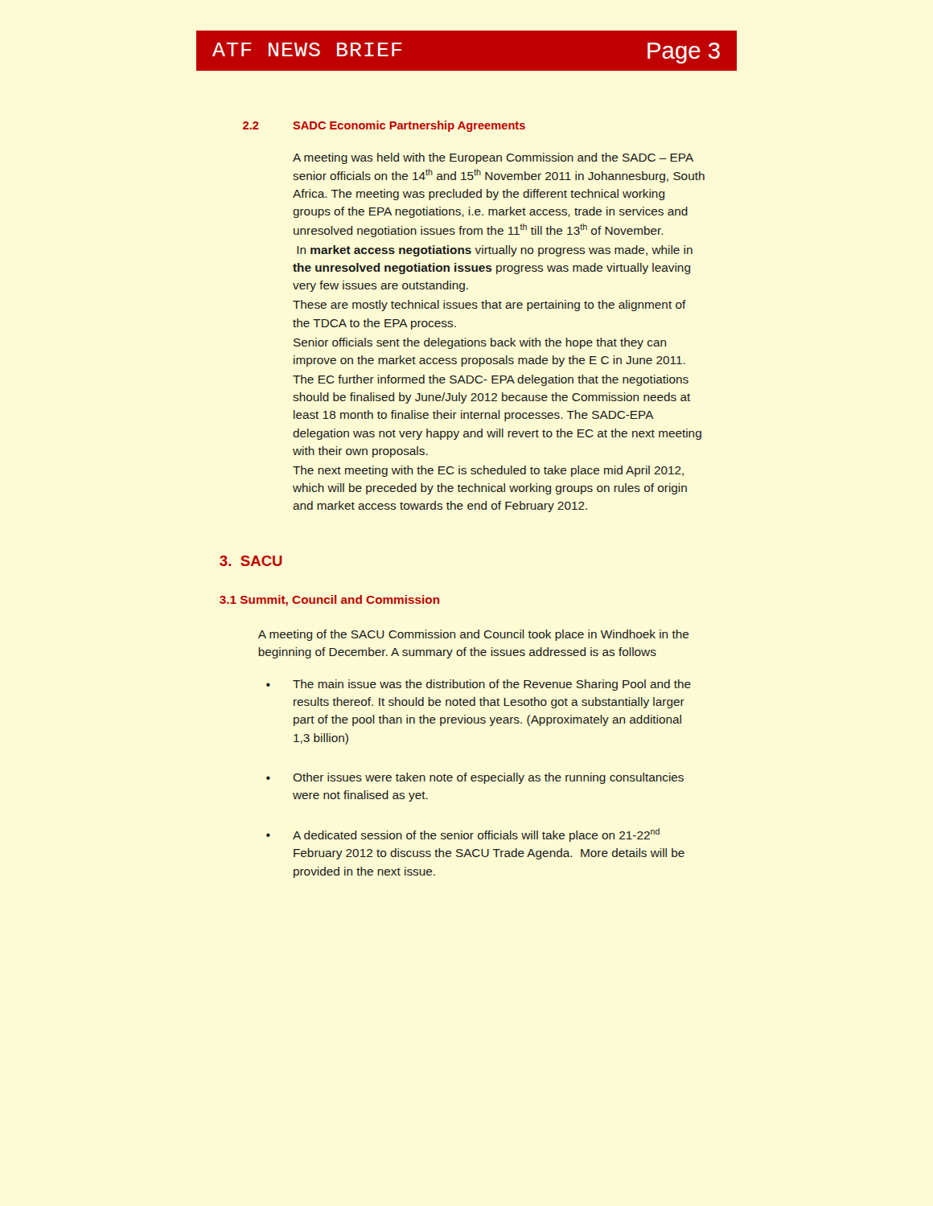ATF NEWS BRIEF
Page 3
2.2 SADC Economic Partnership Agreements
A meeting was held with the European Commission and the SADC – EPA senior officials on the 14th and 15th November 2011 in Johannesburg, South Africa. The meeting was precluded by the different technical working groups of the EPA negotiations, i.e. market access, trade in services and unresolved negotiation issues from the 11th till the 13th of November.
In market access negotiations virtually no progress was made, while in the unresolved negotiation issues progress was made virtually leaving very few issues are outstanding.
These are mostly technical issues that are pertaining to the alignment of the TDCA to the EPA process.
Senior officials sent the delegations back with the hope that they can improve on the market access proposals made by the E C in June 2011.
The EC further informed the SADC- EPA delegation that the negotiations should be finalised by June/July 2012 because the Commission needs at least 18 month to finalise their internal processes. The SADC-EPA delegation was not very happy and will revert to the EC at the next meeting with their own proposals.
The next meeting with the EC is scheduled to take place mid April 2012, which will be preceded by the technical working groups on rules of origin and market access towards the end of February 2012.
3. SACU
3.1 Summit, Council and Commission
A meeting of the SACU Commission and Council took place in Windhoek in the beginning of December. A summary of the issues addressed is as follows
The main issue was the distribution of the Revenue Sharing Pool and the results thereof. It should be noted that Lesotho got a substantially larger part of the pool than in the previous years. (Approximately an additional 1,3 billion)
Other issues were taken note of especially as the running consultancies were not finalised as yet.
A dedicated session of the senior officials will take place on 21-22nd February 2012 to discuss the SACU Trade Agenda. More details will be provided in the next issue.